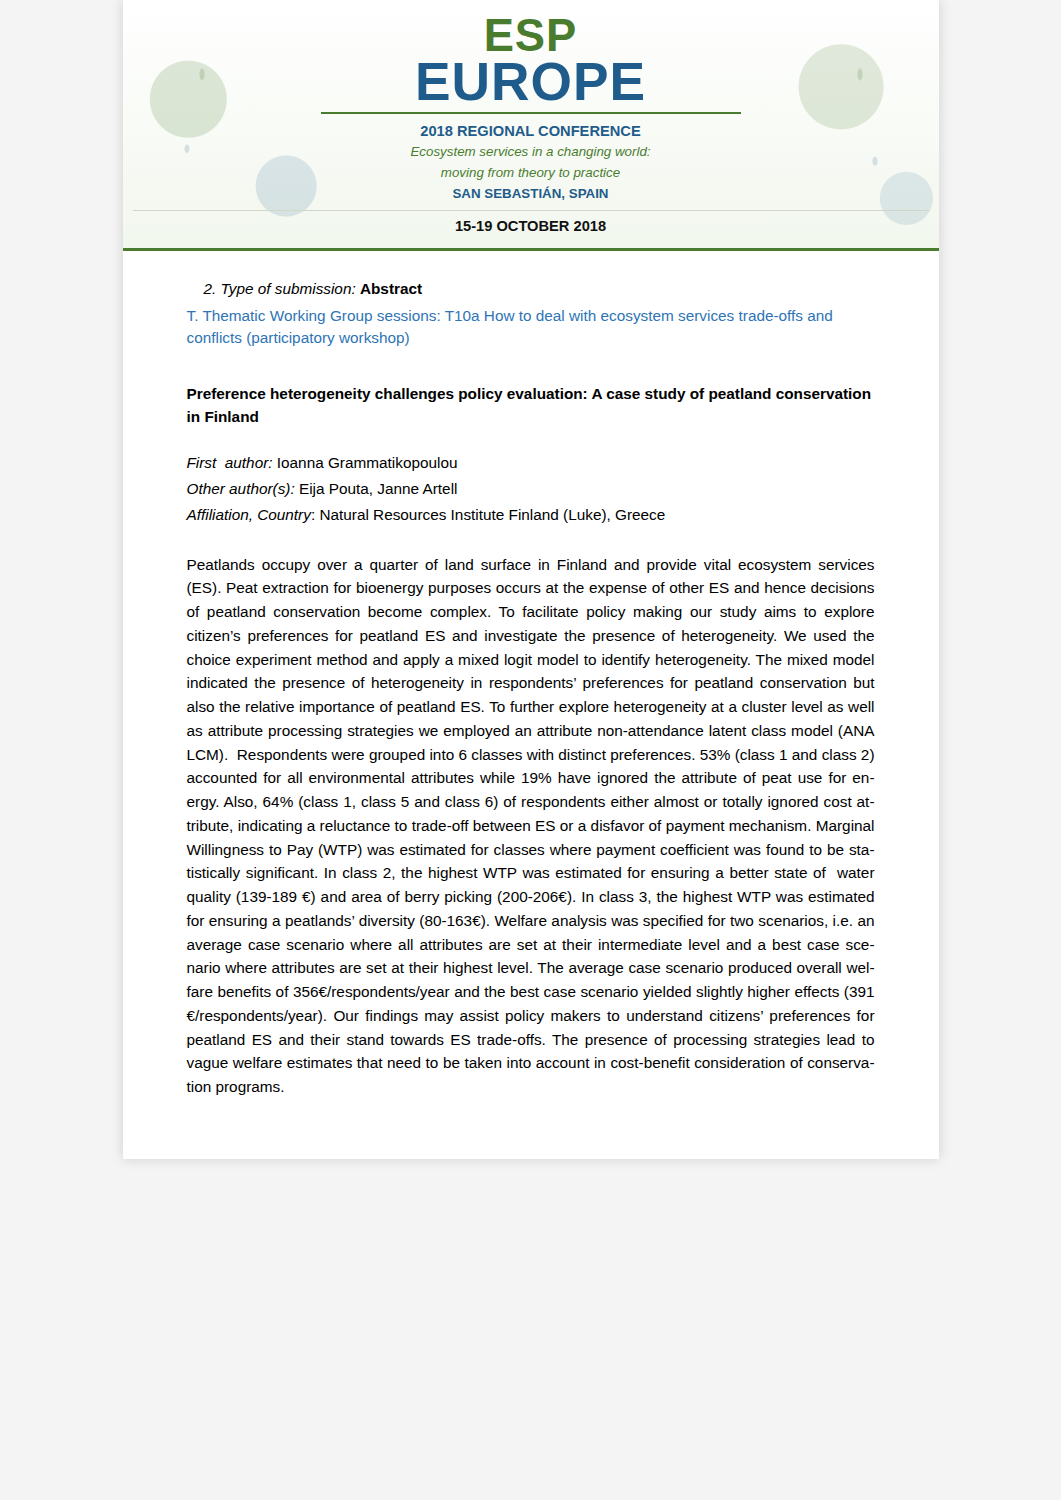ESP EUROPE
2018 REGIONAL CONFERENCE
Ecosystem services in a changing world:
moving from theory to practice
SAN SEBASTIÁN, SPAIN
15-19 OCTOBER 2018
Type of submission: Abstract
T. Thematic Working Group sessions: T10a How to deal with ecosystem services trade-offs and conflicts (participatory workshop)
Preference heterogeneity challenges policy evaluation: A case study of peatland conservation in Finland
First author: Ioanna Grammatikopoulou
Other author(s): Eija Pouta, Janne Artell
Affiliation, Country: Natural Resources Institute Finland (Luke), Greece
Peatlands occupy over a quarter of land surface in Finland and provide vital ecosystem services (ES). Peat extraction for bioenergy purposes occurs at the expense of other ES and hence decisions of peatland conservation become complex. To facilitate policy making our study aims to explore citizen’s preferences for peatland ES and investigate the presence of heterogeneity. We used the choice experiment method and apply a mixed logit model to identify heterogeneity. The mixed model indicated the presence of heterogeneity in respondents’ preferences for peatland conservation but also the relative importance of peatland ES. To further explore heterogeneity at a cluster level as well as attribute processing strategies we employed an attribute non-attendance latent class model (ANA LCM). Respondents were grouped into 6 classes with distinct preferences. 53% (class 1 and class 2) accounted for all environmental attributes while 19% have ignored the attribute of peat use for energy. Also, 64% (class 1, class 5 and class 6) of respondents either almost or totally ignored cost attribute, indicating a reluctance to trade-off between ES or a disfavor of payment mechanism. Marginal Willingness to Pay (WTP) was estimated for classes where payment coefficient was found to be statistically significant. In class 2, the highest WTP was estimated for ensuring a better state of water quality (139-189 €) and area of berry picking (200-206€). In class 3, the highest WTP was estimated for ensuring a peatlands’ diversity (80-163€). Welfare analysis was specified for two scenarios, i.e. an average case scenario where all attributes are set at their intermediate level and a best case scenario where attributes are set at their highest level. The average case scenario produced overall welfare benefits of 356€/respondents/year and the best case scenario yielded slightly higher effects (391 €/respondents/year). Our findings may assist policy makers to understand citizens’ preferences for peatland ES and their stand towards ES trade-offs. The presence of processing strategies lead to vague welfare estimates that need to be taken into account in cost-benefit consideration of conservation programs.